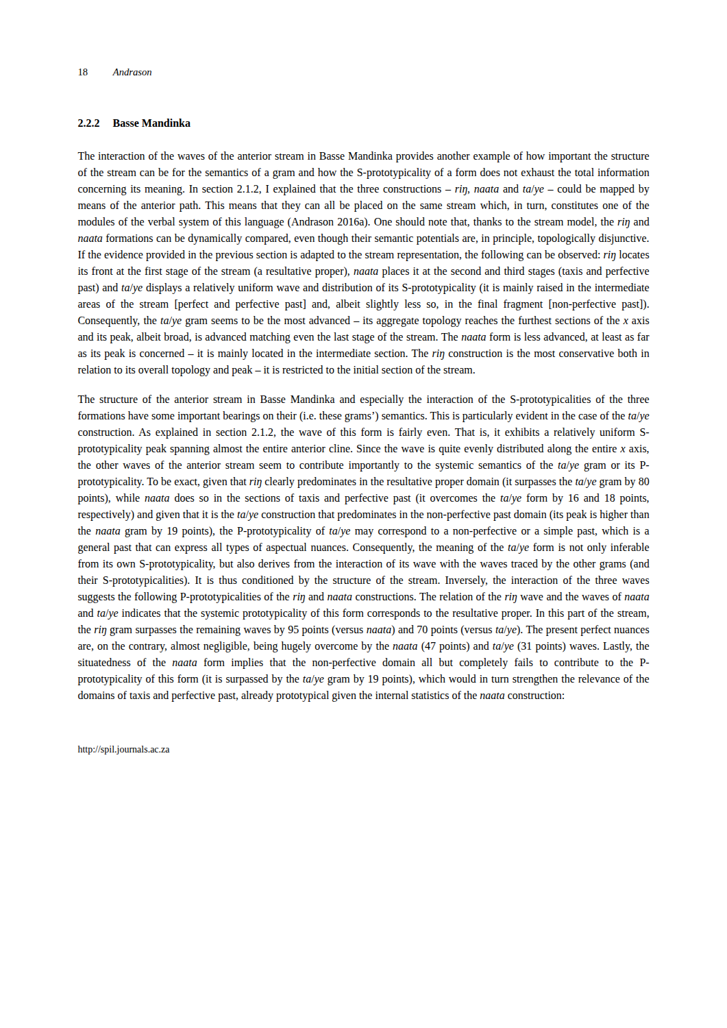18 Andrason
2.2.2 Basse Mandinka
The interaction of the waves of the anterior stream in Basse Mandinka provides another example of how important the structure of the stream can be for the semantics of a gram and how the S-prototypicality of a form does not exhaust the total information concerning its meaning. In section 2.1.2, I explained that the three constructions – riŋ, naata and ta/ye – could be mapped by means of the anterior path. This means that they can all be placed on the same stream which, in turn, constitutes one of the modules of the verbal system of this language (Andrason 2016a). One should note that, thanks to the stream model, the riŋ and naata formations can be dynamically compared, even though their semantic potentials are, in principle, topologically disjunctive. If the evidence provided in the previous section is adapted to the stream representation, the following can be observed: riŋ locates its front at the first stage of the stream (a resultative proper), naata places it at the second and third stages (taxis and perfective past) and ta/ye displays a relatively uniform wave and distribution of its S-prototypicality (it is mainly raised in the intermediate areas of the stream [perfect and perfective past] and, albeit slightly less so, in the final fragment [non-perfective past]). Consequently, the ta/ye gram seems to be the most advanced – its aggregate topology reaches the furthest sections of the x axis and its peak, albeit broad, is advanced matching even the last stage of the stream. The naata form is less advanced, at least as far as its peak is concerned – it is mainly located in the intermediate section. The riŋ construction is the most conservative both in relation to its overall topology and peak – it is restricted to the initial section of the stream.
The structure of the anterior stream in Basse Mandinka and especially the interaction of the S-prototypicalities of the three formations have some important bearings on their (i.e. these grams’) semantics. This is particularly evident in the case of the ta/ye construction. As explained in section 2.1.2, the wave of this form is fairly even. That is, it exhibits a relatively uniform S-prototypicality peak spanning almost the entire anterior cline. Since the wave is quite evenly distributed along the entire x axis, the other waves of the anterior stream seem to contribute importantly to the systemic semantics of the ta/ye gram or its P-prototypicality. To be exact, given that riŋ clearly predominates in the resultative proper domain (it surpasses the ta/ye gram by 80 points), while naata does so in the sections of taxis and perfective past (it overcomes the ta/ye form by 16 and 18 points, respectively) and given that it is the ta/ye construction that predominates in the non-perfective past domain (its peak is higher than the naata gram by 19 points), the P-prototypicality of ta/ye may correspond to a non-perfective or a simple past, which is a general past that can express all types of aspectual nuances. Consequently, the meaning of the ta/ye form is not only inferable from its own S-prototypicality, but also derives from the interaction of its wave with the waves traced by the other grams (and their S-prototypicalities). It is thus conditioned by the structure of the stream. Inversely, the interaction of the three waves suggests the following P-prototypicalities of the riŋ and naata constructions. The relation of the riŋ wave and the waves of naata and ta/ye indicates that the systemic prototypicality of this form corresponds to the resultative proper. In this part of the stream, the riŋ gram surpasses the remaining waves by 95 points (versus naata) and 70 points (versus ta/ye). The present perfect nuances are, on the contrary, almost negligible, being hugely overcome by the naata (47 points) and ta/ye (31 points) waves. Lastly, the situatedness of the naata form implies that the non-perfective domain all but completely fails to contribute to the P-prototypicality of this form (it is surpassed by the ta/ye gram by 19 points), which would in turn strengthen the relevance of the domains of taxis and perfective past, already prototypical given the internal statistics of the naata construction:
http://spil.journals.ac.za